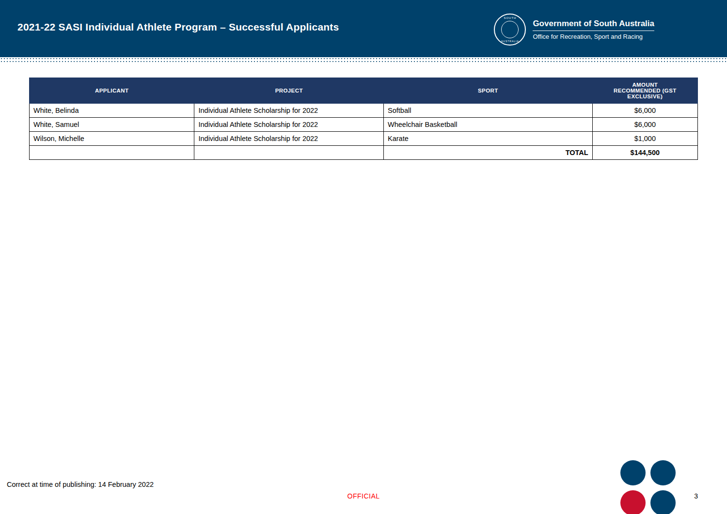2021-22 SASI Individual Athlete Program – Successful Applicants
Government of South Australia
Office for Recreation, Sport and Racing
| APPLICANT | PROJECT | SPORT | AMOUNT RECOMMENDED (GST EXCLUSIVE) |
| --- | --- | --- | --- |
| White, Belinda | Individual Athlete Scholarship for 2022 | Softball | $6,000 |
| White, Samuel | Individual Athlete Scholarship for 2022 | Wheelchair Basketball | $6,000 |
| Wilson, Michelle | Individual Athlete Scholarship for 2022 | Karate | $1,000 |
| | | TOTAL | $144,500 |
Correct at time of publishing: 14 February 2022
OFFICIAL
3